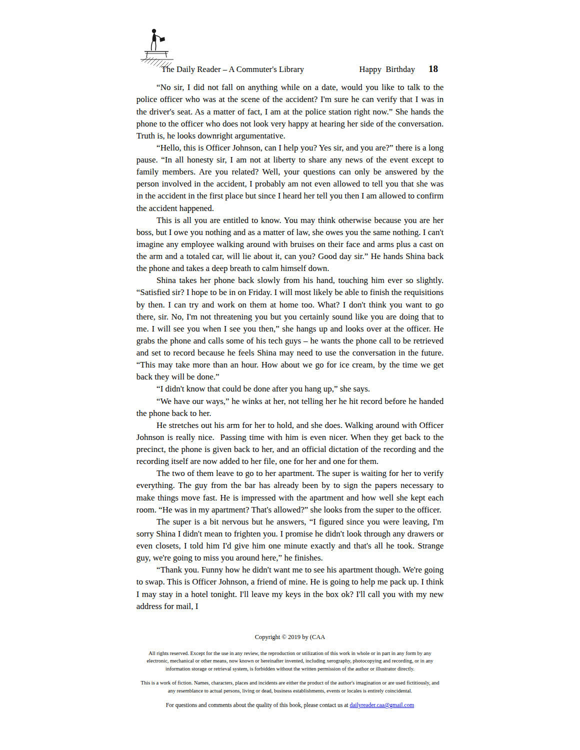The Daily Reader – A Commuter's Library Happy Birthday 18
“No sir, I did not fall on anything while on a date, would you like to talk to the police officer who was at the scene of the accident? I'm sure he can verify that I was in the driver's seat. As a matter of fact, I am at the police station right now.” She hands the phone to the officer who does not look very happy at hearing her side of the conversation. Truth is, he looks downright argumentative.
“Hello, this is Officer Johnson, can I help you? Yes sir, and you are?” there is a long pause. “In all honesty sir, I am not at liberty to share any news of the event except to family members. Are you related? Well, your questions can only be answered by the person involved in the accident, I probably am not even allowed to tell you that she was in the accident in the first place but since I heard her tell you then I am allowed to confirm the accident happened.
This is all you are entitled to know. You may think otherwise because you are her boss, but I owe you nothing and as a matter of law, she owes you the same nothing. I can't imagine any employee walking around with bruises on their face and arms plus a cast on the arm and a totaled car, will lie about it, can you? Good day sir.” He hands Shina back the phone and takes a deep breath to calm himself down.
Shina takes her phone back slowly from his hand, touching him ever so slightly. “Satisfied sir? I hope to be in on Friday. I will most likely be able to finish the requisitions by then. I can try and work on them at home too. What? I don't think you want to go there, sir. No, I'm not threatening you but you certainly sound like you are doing that to me. I will see you when I see you then,” she hangs up and looks over at the officer. He grabs the phone and calls some of his tech guys – he wants the phone call to be retrieved and set to record because he feels Shina may need to use the conversation in the future. “This may take more than an hour. How about we go for ice cream, by the time we get back they will be done.”
“I didn't know that could be done after you hang up,” she says.
“We have our ways,” he winks at her, not telling her he hit record before he handed the phone back to her.
He stretches out his arm for her to hold, and she does. Walking around with Officer Johnson is really nice. Passing time with him is even nicer. When they get back to the precinct, the phone is given back to her, and an official dictation of the recording and the recording itself are now added to her file, one for her and one for them.
The two of them leave to go to her apartment. The super is waiting for her to verify everything. The guy from the bar has already been by to sign the papers necessary to make things move fast. He is impressed with the apartment and how well she kept each room. “He was in my apartment? That's allowed?” she looks from the super to the officer.
The super is a bit nervous but he answers, “I figured since you were leaving, I'm sorry Shina I didn't mean to frighten you. I promise he didn't look through any drawers or even closets, I told him I'd give him one minute exactly and that's all he took. Strange guy, we're going to miss you around here,” he finishes.
“Thank you. Funny how he didn't want me to see his apartment though. We're going to swap. This is Officer Johnson, a friend of mine. He is going to help me pack up. I think I may stay in a hotel tonight. I'll leave my keys in the box ok? I'll call you with my new address for mail, I
Copyright © 2019 by (CAA
All rights reserved. Except for the use in any review, the reproduction or utilization of this work in whole or in part in any form by any electronic, mechanical or other means, now known or hereinafter invented, including xerography, photocopying and recording, or in any information storage or retrieval system, is forbidden without the written permission of the author or illustrator directly.
This is a work of fiction. Names, characters, places and incidents are either the product of the author's imagination or are used fictitiously, and any resemblance to actual persons, living or dead, business establishments, events or locales is entirely coincidental.
For questions and comments about the quality of this book, please contact us at dailyreader.caa@gmail.com